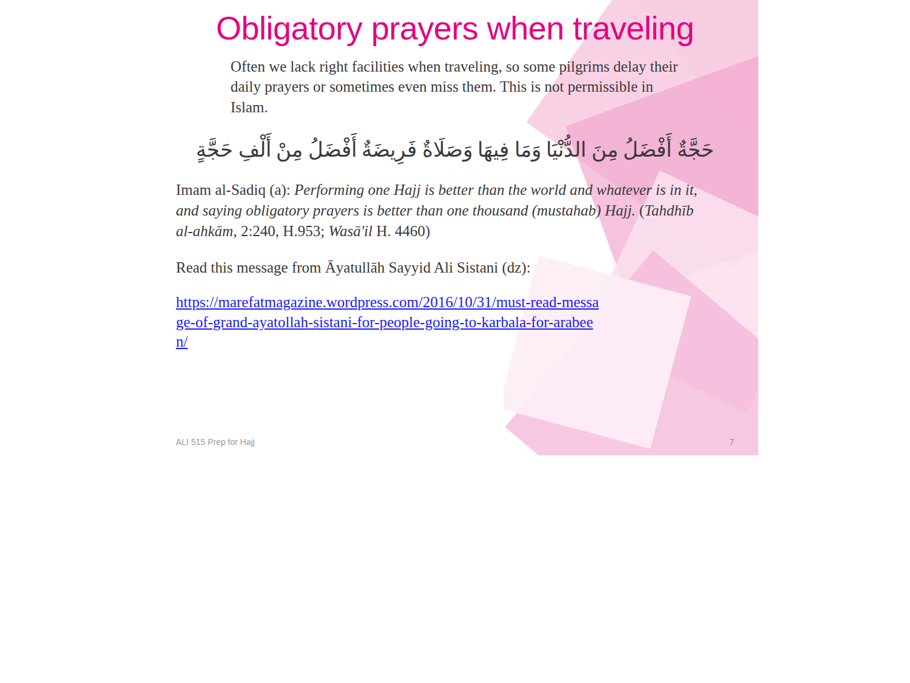Obligatory prayers when traveling
Often we lack right facilities when traveling, so some pilgrims delay their daily prayers or sometimes even miss them. This is not permissible in Islam.
حَجَّةٌ أَفْضَلُ مِنَ الدُّنْيَا وَمَا فِيهَا وَصَلَاةٌ فَرِيضَةٌ أَفْضَلُ مِنْ أَلْفِ حَجَّةٍ
Imam al-Sadiq (a): Performing one Hajj is better than the world and whatever is in it, and saying obligatory prayers is better than one thousand (mustahab) Hajj. (Tahdhīb al-ahkām, 2:240, H.953; Wasā'il H. 4460)
Read this message from Āyatullāh Sayyid Ali Sistani (dz):
https://marefatmagazine.wordpress.com/2016/10/31/must-read-message-of-grand-ayatollah-sistani-for-people-going-to-karbala-for-arabeen/
ALI 515 Prep for Hajj 7